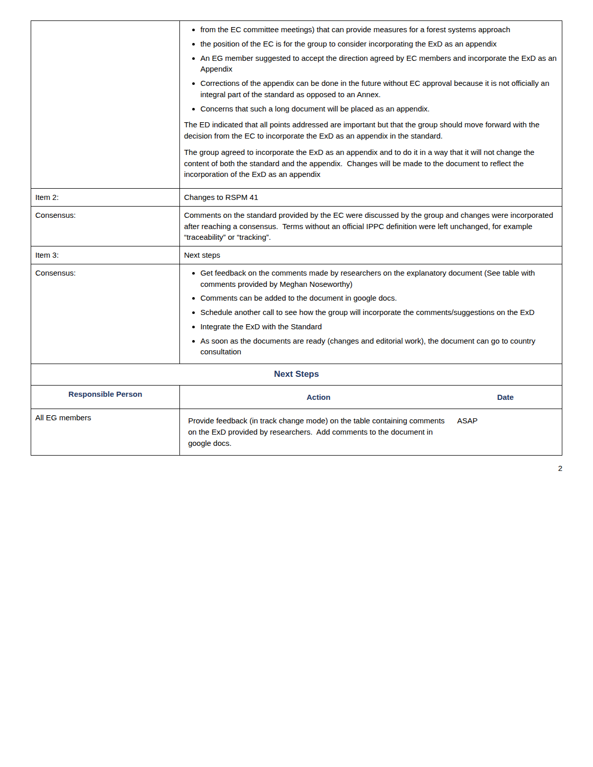| | from the EC committee meetings) that can provide measures for a forest systems approach the position of the EC is for the group to consider incorporating the ExD as an appendix An EG member suggested to accept the direction agreed by EC members and incorporate the ExD as an Appendix Corrections of the appendix can be done in the future without EC approval because it is not officially an integral part of the standard as opposed to an Annex. Concerns that such a long document will be placed as an appendix. The ED indicated that all points addressed are important but that the group should move forward with the decision from the EC to incorporate the ExD as an appendix in the standard. The group agreed to incorporate the ExD as an appendix and to do it in a way that it will not change the content of both the standard and the appendix. Changes will be made to the document to reflect the incorporation of the ExD as an appendix |
| Item 2: | Changes to RSPM 41 |
| Consensus: | Comments on the standard provided by the EC were discussed by the group and changes were incorporated after reaching a consensus. Terms without an official IPPC definition were left unchanged, for example “traceability” or “tracking”. |
| Item 3: | Next steps |
| Consensus: | Get feedback on the comments made by researchers on the explanatory document (See table with comments provided by Meghan Noseworthy) Comments can be added to the document in google docs. Schedule another call to see how the group will incorporate the comments/suggestions on the ExD Integrate the ExD with the Standard As soon as the documents are ready (changes and editorial work), the document can go to country consultation |
| Next Steps |
| Responsible Person | / Action / Date / |
| All EG members | / Provide feedback (in track change mode) on the table containing comments on the ExD provided by researchers. Add comments to the document in google docs. / ASAP / |
2